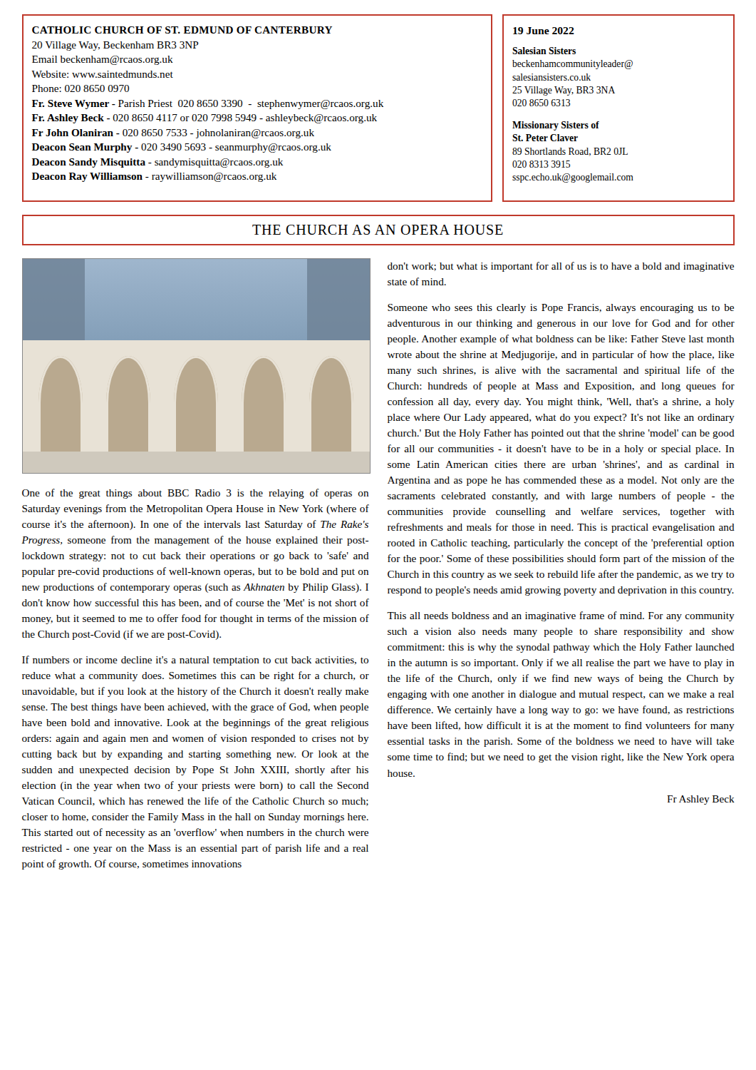CATHOLIC CHURCH OF ST. EDMUND OF CANTERBURY
20 Village Way, Beckenham BR3 3NP
Email beckenham@rcaos.org.uk
Website: www.saintedmunds.net
Phone: 020 8650 0970
Fr. Steve Wymer - Parish Priest 020 8650 3390 - stephenwymer@rcaos.org.uk
Fr. Ashley Beck - 020 8650 4117 or 020 7998 5949 - ashleybeck@rcaos.org.uk
Fr John Olaniran - 020 8650 7533 - johnolaniran@rcaos.org.uk
Deacon Sean Murphy - 020 3490 5693 - seanmurphy@rcaos.org.uk
Deacon Sandy Misquitta - sandymisquitta@rcaos.org.uk
Deacon Ray Williamson - raywilliamson@rcaos.org.uk
19 June 2022
Salesian Sisters
beckenhamcommunityleader@
salesiansisters.co.uk
25 Village Way, BR3 3NA
020 8650 6313
Missionary Sisters of
St. Peter Claver
89 Shortlands Road, BR2 0JL
020 8313 3915
sspc.echo.uk@googlemail.com
THE CHURCH AS AN OPERA HOUSE
One of the great things about BBC Radio 3 is the relaying of operas on Saturday evenings from the Metropolitan Opera House in New York (where of course it's the afternoon). In one of the intervals last Saturday of The Rake's Progress, someone from the management of the house explained their post-lockdown strategy: not to cut back their operations or go back to 'safe' and popular pre-covid productions of well-known operas, but to be bold and put on new productions of contemporary operas (such as Akhnaten by Philip Glass). I don't know how successful this has been, and of course the 'Met' is not short of money, but it seemed to me to offer food for thought in terms of the mission of the Church post-Covid (if we are post-Covid).
If numbers or income decline it's a natural temptation to cut back activities, to reduce what a community does. Sometimes this can be right for a church, or unavoidable, but if you look at the history of the Church it doesn't really make sense. The best things have been achieved, with the grace of God, when people have been bold and innovative. Look at the beginnings of the great religious orders: again and again men and women of vision responded to crises not by cutting back but by expanding and starting something new. Or look at the sudden and unexpected decision by Pope St John XXIII, shortly after his election (in the year when two of your priests were born) to call the Second Vatican Council, which has renewed the life of the Catholic Church so much; closer to home, consider the Family Mass in the hall on Sunday mornings here. This started out of necessity as an 'overflow' when numbers in the church were restricted - one year on the Mass is an essential part of parish life and a real point of growth. Of course, sometimes innovations
don't work; but what is important for all of us is to have a bold and imaginative state of mind.
Someone who sees this clearly is Pope Francis, always encouraging us to be adventurous in our thinking and generous in our love for God and for other people. Another example of what boldness can be like: Father Steve last month wrote about the shrine at Medjugorije, and in particular of how the place, like many such shrines, is alive with the sacramental and spiritual life of the Church: hundreds of people at Mass and Exposition, and long queues for confession all day, every day. You might think, 'Well, that's a shrine, a holy place where Our Lady appeared, what do you expect? It's not like an ordinary church.' But the Holy Father has pointed out that the shrine 'model' can be good for all our communities - it doesn't have to be in a holy or special place. In some Latin American cities there are urban 'shrines', and as cardinal in Argentina and as pope he has commended these as a model. Not only are the sacraments celebrated constantly, and with large numbers of people - the communities provide counselling and welfare services, together with refreshments and meals for those in need. This is practical evangelisation and rooted in Catholic teaching, particularly the concept of the 'preferential option for the poor.' Some of these possibilities should form part of the mission of the Church in this country as we seek to rebuild life after the pandemic, as we try to respond to people's needs amid growing poverty and deprivation in this country.
This all needs boldness and an imaginative frame of mind. For any community such a vision also needs many people to share responsibility and show commitment: this is why the synodal pathway which the Holy Father launched in the autumn is so important. Only if we all realise the part we have to play in the life of the Church, only if we find new ways of being the Church by engaging with one another in dialogue and mutual respect, can we make a real difference. We certainly have a long way to go: we have found, as restrictions have been lifted, how difficult it is at the moment to find volunteers for many essential tasks in the parish. Some of the boldness we need to have will take some time to find; but we need to get the vision right, like the New York opera house.
Fr Ashley Beck